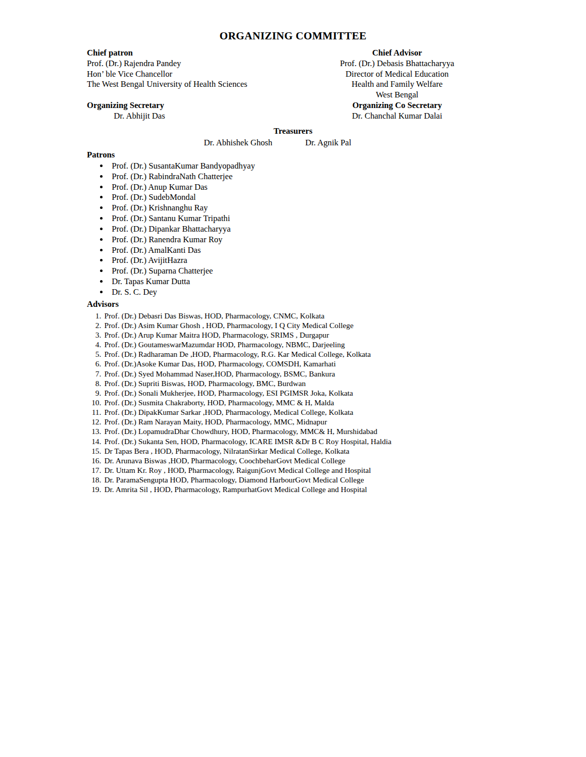ORGANIZING COMMITTEE
Chief patron
Prof. (Dr.) Rajendra Pandey
Hon’ ble Vice Chancellor
The West Bengal University of Health Sciences
Chief Advisor
Prof. (Dr.) Debasis Bhattacharyya
Director of Medical Education
Health and Family Welfare
West Bengal
Organizing Secretary
Dr. Abhijit Das
Organizing Co Secretary
Dr. Chanchal Kumar Dalai
Treasurers
Dr. Abhishek Ghosh Dr. Agnik Pal
Patrons
Prof. (Dr.) SusantaKumar Bandyopadhyay
Prof. (Dr.) RabindraNath Chatterjee
Prof. (Dr.) Anup Kumar Das
Prof. (Dr.) SudebMondal
Prof. (Dr.) Krishnanghu Ray
Prof. (Dr.) Santanu Kumar Tripathi
Prof. (Dr.) Dipankar Bhattacharyya
Prof. (Dr.) Ranendra Kumar Roy
Prof. (Dr.) AmalKanti Das
Prof. (Dr.) AvijitHazra
Prof. (Dr.) Suparna Chatterjee
Dr. Tapas Kumar Dutta
Dr. S. C. Dey
Advisors
Prof. (Dr.) Debasri Das Biswas, HOD, Pharmacology, CNMC, Kolkata
Prof. (Dr.) Asim Kumar Ghosh , HOD, Pharmacology, I Q City Medical College
Prof. (Dr.) Arup Kumar Maitra HOD, Pharmacology, SRIMS , Durgapur
Prof. (Dr.) GoutameswarMazumdar HOD, Pharmacology, NBMC, Darjeeling
Prof. (Dr.) Radharaman De ,HOD, Pharmacology, R.G. Kar Medical College, Kolkata
Prof. (Dr.)Asoke Kumar Das, HOD, Pharmacology, COMSDH, Kamarhati
Prof. (Dr.) Syed Mohammad Naser,HOD, Pharmacology, BSMC, Bankura
Prof. (Dr.) Supriti Biswas, HOD, Pharmacology, BMC, Burdwan
Prof. (Dr.) Sonali Mukherjee, HOD, Pharmacology, ESI PGIMSR Joka, Kolkata
Prof. (Dr.) Susmita Chakraborty, HOD, Pharmacology, MMC & H, Malda
Prof. (Dr.) DipakKumar Sarkar ,HOD, Pharmacology, Medical College, Kolkata
Prof. (Dr.) Ram Narayan Maity, HOD, Pharmacology, MMC, Midnapur
Prof. (Dr.) LopamudraDhar Chowdhury, HOD, Pharmacology, MMC& H, Murshidabad
Prof. (Dr.) Sukanta Sen, HOD, Pharmacology, ICARE IMSR &Dr B C Roy Hospital, Haldia
Dr Tapas Bera , HOD, Pharmacology, NilratanSirkar Medical College, Kolkata
Dr. Arunava Biswas ,HOD, Pharmacology, CoochbeharGovt Medical College
Dr. Uttam Kr. Roy , HOD, Pharmacology, RaigunjGovt Medical College and Hospital
Dr. ParamaSengupta HOD, Pharmacology, Diamond HarbourGovt Medical College
Dr. Amrita Sil , HOD, Pharmacology, RampurhatGovt Medical College and Hospital